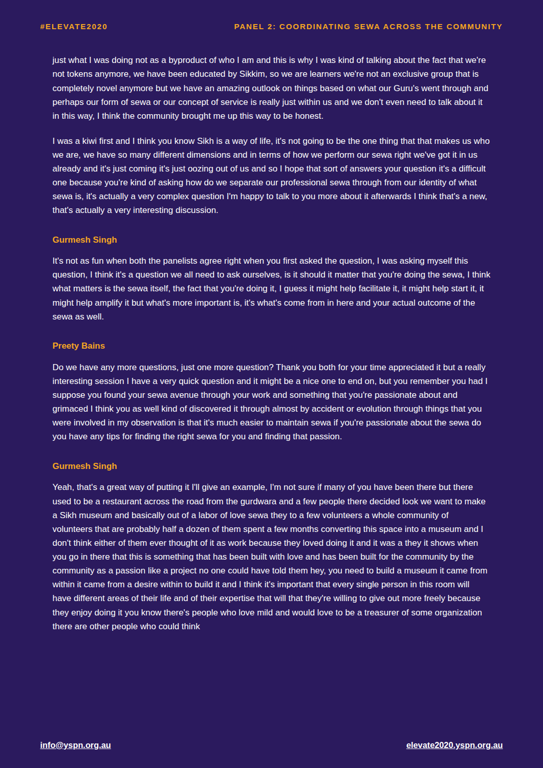#Elevate2020 Panel 2: Coordinating Sewa Across the Community
just what I was doing not as a byproduct of who I am and this is why I was kind of talking about the fact that we're not tokens anymore, we have been educated by Sikkim, so we are learners we're not an exclusive group that is completely novel anymore but we have an amazing outlook on things based on what our Guru's went through and perhaps our form of sewa or our concept of service is really just within us and we don't even need to talk about it in this way, I think the community brought me up this way to be honest.
I was a kiwi first and I think you know Sikh is a way of life, it's not going to be the one thing that that makes us who we are, we have so many different dimensions and in terms of how we perform our sewa right we've got it in us already and it's just coming it's just oozing out of us and so I hope that sort of answers your question it's a difficult one because you're kind of asking how do we separate our professional sewa through from our identity of what sewa is, it's actually a very complex question I'm happy to talk to you more about it afterwards I think that's a new, that's actually a very interesting discussion.
Gurmesh Singh
It's not as fun when both the panelists agree right when you first asked the question, I was asking myself this question, I think it's a question we all need to ask ourselves, is it should it matter that you're doing the sewa, I think what matters is the sewa itself, the fact that you're doing it, I guess it might help facilitate it, it might help start it, it might help amplify it but what's more important is, it's what's come from in here and your actual outcome of the sewa as well.
Preety Bains
Do we have any more questions, just one more question? Thank you both for your time appreciated it but a really interesting session I have a very quick question and it might be a nice one to end on, but you remember you had I suppose you found your sewa avenue through your work and something that you're passionate about and grimaced I think you as well kind of discovered it through almost by accident or evolution through things that you were involved in my observation is that it's much easier to maintain sewa if you're passionate about the sewa do you have any tips for finding the right sewa for you and finding that passion.
Gurmesh Singh
Yeah, that's a great way of putting it I'll give an example, I'm not sure if many of you have been there but there used to be a restaurant across the road from the gurdwara and a few people there decided look we want to make a Sikh museum and basically out of a labor of love sewa they to a few volunteers a whole community of volunteers that are probably half a dozen of them spent a few months converting this space into a museum and I don't think either of them ever thought of it as work because they loved doing it and it was a they it shows when you go in there that this is something that has been built with love and has been built for the community by the community as a passion like a project no one could have told them hey, you need to build a museum it came from within it came from a desire within to build it and I think it's important that every single person in this room will have different areas of their life and of their expertise that will that they're willing to give out more freely because they enjoy doing it you know there's people who love mild and would love to be a treasurer of some organization there are other people who could think
info@yspn.org.au elevate2020.yspn.org.au